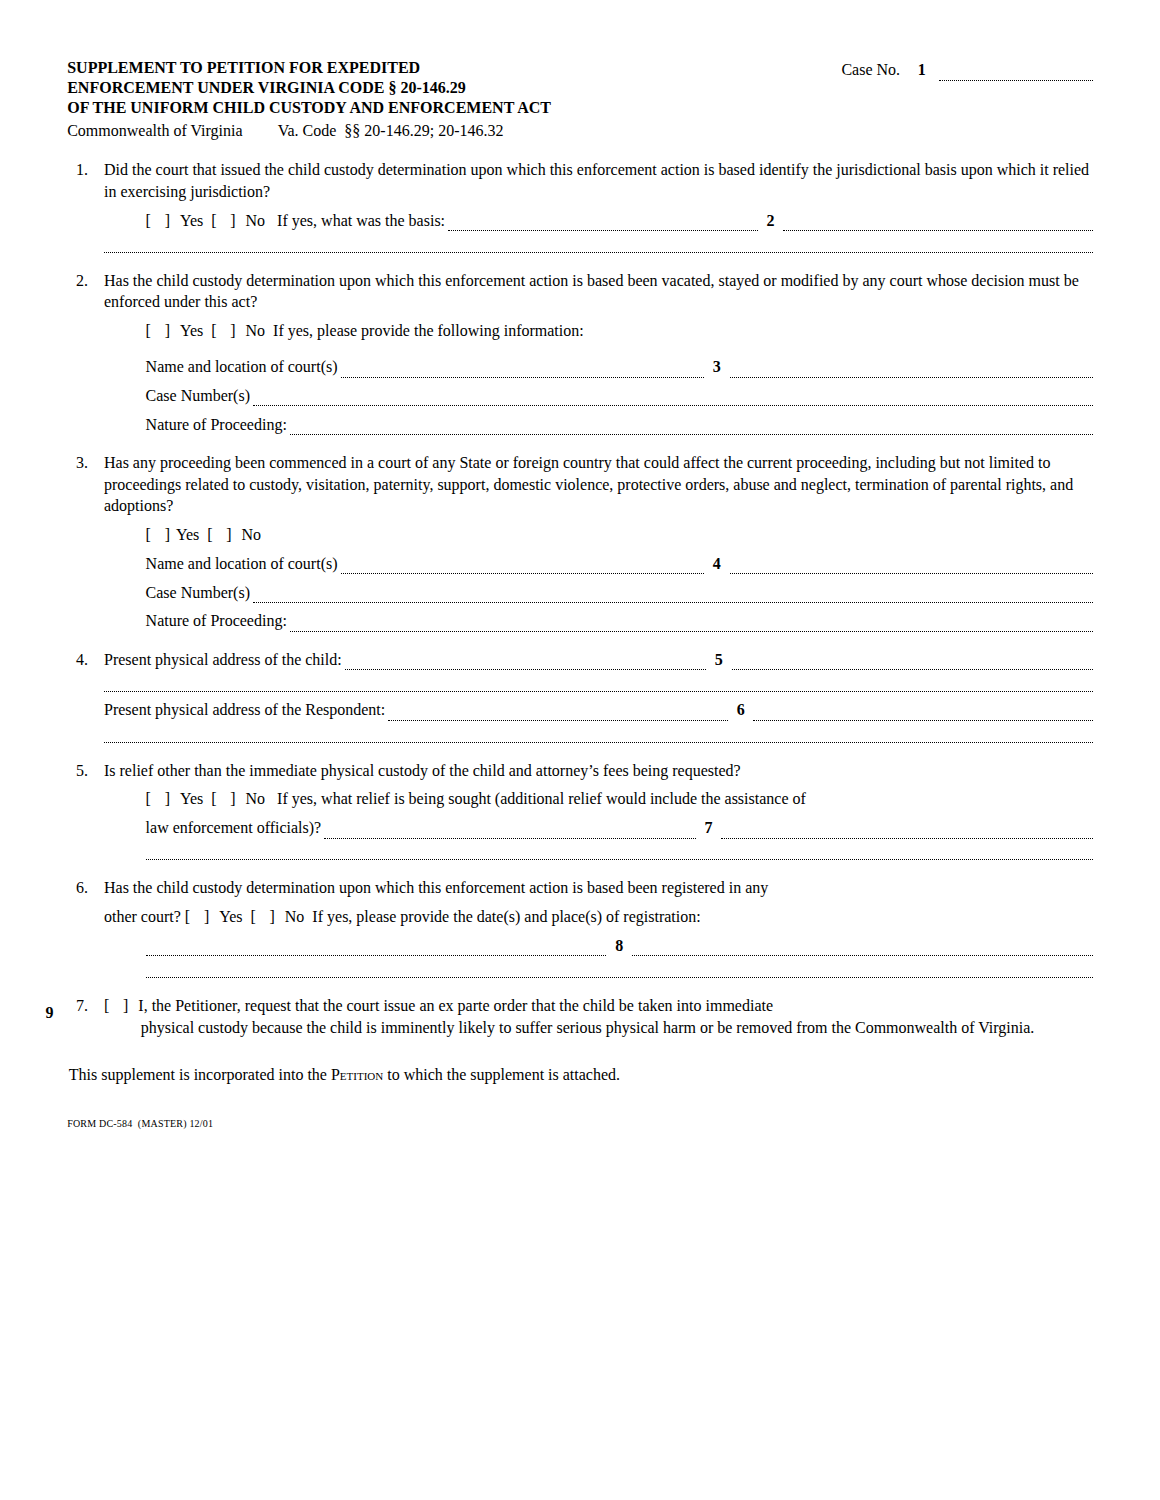Supplement to Petition for Expedited Enforcement under Virginia Code § 20-146.29 of the Uniform Child Custody and Enforcement Act
Case No. 1
Commonwealth of Virginia Va. Code §§ 20-146.29; 20-146.32
Did the court that issued the child custody determination upon which this enforcement action is based identify the jurisdictional basis upon which it relied in exercising jurisdiction?
[ ] Yes [ ] No If yes, what was the basis: 2
Has the child custody determination upon which this enforcement action is based been vacated, stayed or modified by any court whose decision must be enforced under this act?
[ ] Yes [ ] No If yes, please provide the following information:
Name and location of court(s) 3
Case Number(s)
Nature of Proceeding:
Has any proceeding been commenced in a court of any State or foreign country that could affect the current proceeding, including but not limited to proceedings related to custody, visitation, paternity, support, domestic violence, protective orders, abuse and neglect, termination of parental rights, and adoptions?
[ ] Yes [ ] No
Name and location of court(s) 4
Case Number(s)
Nature of Proceeding:
Present physical address of the child: 5
Present physical address of the Respondent: 6
Is relief other than the immediate physical custody of the child and attorney’s fees being requested?
[ ] Yes [ ] No If yes, what relief is being sought (additional relief would include the assistance of
law enforcement officials)? 7
Has the child custody determination upon which this enforcement action is based been registered in any
other court? [ ] Yes [ ] No If yes, please provide the date(s) and place(s) of registration:
8
9
[ ] I, the Petitioner, request that the court issue an ex parte order that the child be taken into immediate
physical custody because the child is imminently likely to suffer serious physical harm or be removed from the Commonwealth of Virginia.
This supplement is incorporated into the Petition to which the supplement is attached.
FORM DC-584 (MASTER) 12/01